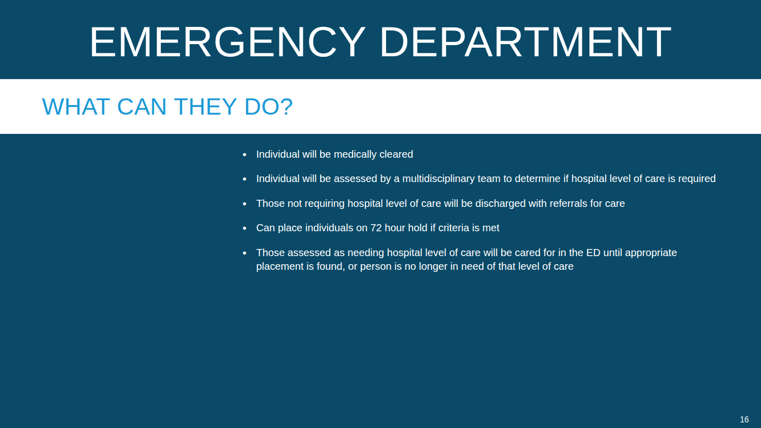EMERGENCY DEPARTMENT
WHAT CAN THEY DO?
Individual will be medically cleared
Individual will be assessed by a multidisciplinary team to determine if hospital level of care is required
Those not requiring hospital level of care will be discharged with referrals for care
Can place individuals on 72 hour hold if criteria is met
Those assessed as needing hospital level of care will be cared for in the ED until appropriate placement is found, or person is no longer in need of that level of care
16